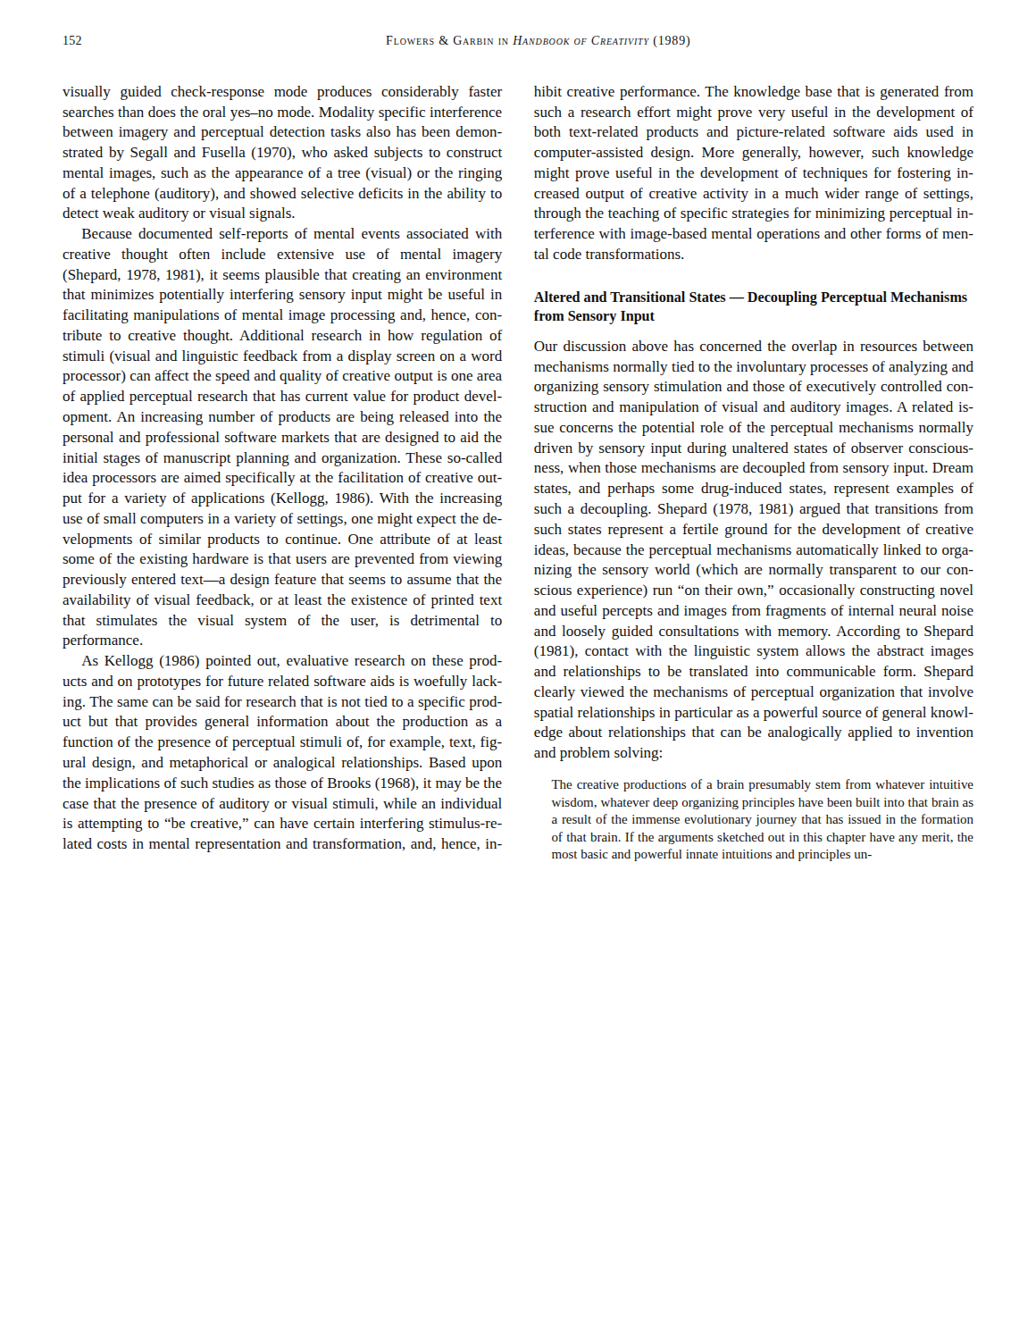152 Flowers & Garbin in Handbook of Creativity (1989)
visually guided check-response mode produces considerably faster searches than does the oral yes–no mode. Modality specific interference between imagery and perceptual detection tasks also has been demonstrated by Segall and Fusella (1970), who asked subjects to construct mental images, such as the appearance of a tree (visual) or the ringing of a telephone (auditory), and showed selective deficits in the ability to detect weak auditory or visual signals.
Because documented self-reports of mental events associated with creative thought often include extensive use of mental imagery (Shepard, 1978, 1981), it seems plausible that creating an environment that minimizes potentially interfering sensory input might be useful in facilitating manipulations of mental image processing and, hence, contribute to creative thought. Additional research in how regulation of stimuli (visual and linguistic feedback from a display screen on a word processor) can affect the speed and quality of creative output is one area of applied perceptual research that has current value for product development. An increasing number of products are being released into the personal and professional software markets that are designed to aid the initial stages of manuscript planning and organization. These so-called idea processors are aimed specifically at the facilitation of creative output for a variety of applications (Kellogg, 1986). With the increasing use of small computers in a variety of settings, one might expect the developments of similar products to continue. One attribute of at least some of the existing hardware is that users are prevented from viewing previously entered text—a design feature that seems to assume that the availability of visual feedback, or at least the existence of printed text that stimulates the visual system of the user, is detrimental to performance.
As Kellogg (1986) pointed out, evaluative research on these products and on prototypes for future related software aids is woefully lacking. The same can be said for research that is not tied to a specific product but that provides general information about the production as a function of the presence of perceptual stimuli of, for example, text, figural design, and metaphorical or analogical relationships. Based upon the implications of such studies as those of Brooks (1968), it may be the case that the presence of auditory or visual stimuli, while an individual is attempting to “be creative,” can have certain interfering stimulus-related costs in mental representation and transformation, and, hence, inhibit creative performance. The knowledge base that is generated from such a research effort might prove very useful in the development of both text-related products and picture-related software aids used in computer-assisted design. More generally, however, such knowledge might prove useful in the development of techniques for fostering increased output of creative activity in a much wider range of settings, through the teaching of specific strategies for minimizing perceptual interference with image-based mental operations and other forms of mental code transformations.
Altered and Transitional States — Decoupling Perceptual Mechanisms from Sensory Input
Our discussion above has concerned the overlap in resources between mechanisms normally tied to the involuntary processes of analyzing and organizing sensory stimulation and those of executively controlled construction and manipulation of visual and auditory images. A related issue concerns the potential role of the perceptual mechanisms normally driven by sensory input during unaltered states of observer consciousness, when those mechanisms are decoupled from sensory input. Dream states, and perhaps some drug-induced states, represent examples of such a decoupling. Shepard (1978, 1981) argued that transitions from such states represent a fertile ground for the development of creative ideas, because the perceptual mechanisms automatically linked to organizing the sensory world (which are normally transparent to our conscious experience) run “on their own,” occasionally constructing novel and useful percepts and images from fragments of internal neural noise and loosely guided consultations with memory. According to Shepard (1981), contact with the linguistic system allows the abstract images and relationships to be translated into communicable form. Shepard clearly viewed the mechanisms of perceptual organization that involve spatial relationships in particular as a powerful source of general knowledge about relationships that can be analogically applied to invention and problem solving:
The creative productions of a brain presumably stem from whatever intuitive wisdom, whatever deep organizing principles have been built into that brain as a result of the immense evolutionary journey that has issued in the formation of that brain. If the arguments sketched out in this chapter have any merit, the most basic and powerful innate intuitions and principles un-